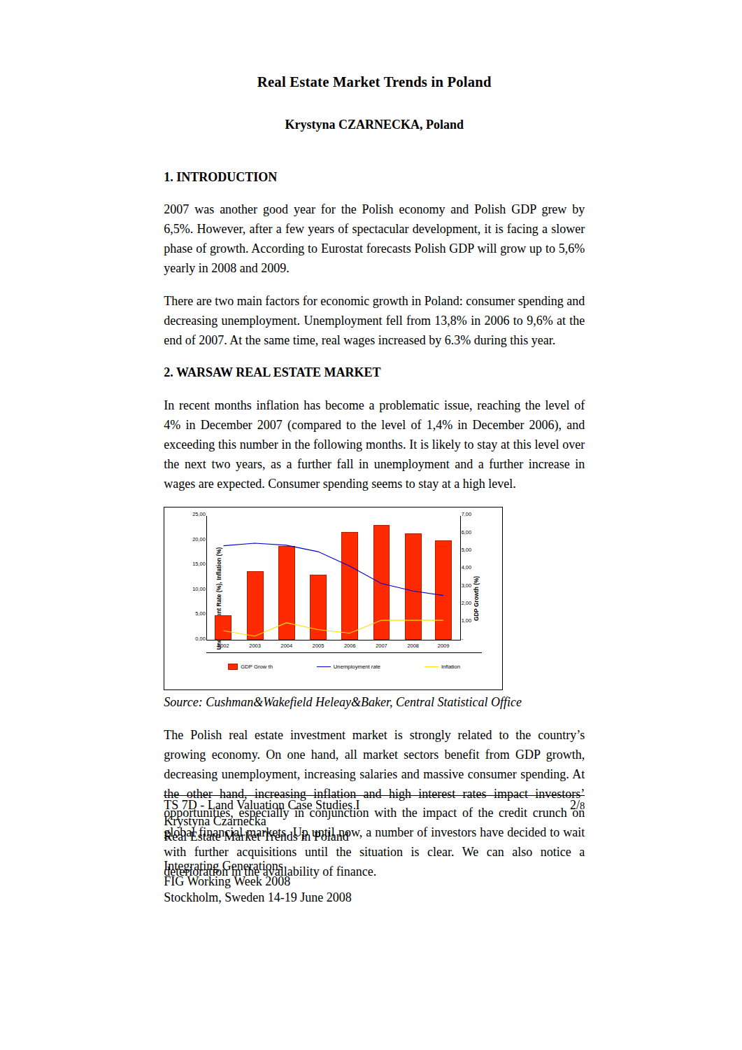Real Estate Market Trends in Poland
Krystyna CZARNECKA, Poland
1. INTRODUCTION
2007 was another good year for the Polish economy and Polish GDP grew by 6,5%. However, after a few years of spectacular development, it is facing a slower phase of growth. According to Eurostat forecasts Polish GDP will grow up to 5,6% yearly in 2008 and 2009.
There are two main factors for economic growth in Poland: consumer spending and decreasing unemployment. Unemployment fell from 13,8% in 2006 to 9,6% at the end of 2007. At the same time, real wages increased by 6.3% during this year.
2. WARSAW REAL ESTATE MARKET
In recent months inflation has become a problematic issue, reaching the level of 4% in December 2007 (compared to the level of 1,4% in December 2006), and exceeding this number in the following months. It is likely to stay at this level over the next two years, as a further fall in unemployment and a further increase in wages are expected. Consumer spending seems to stay at a high level.
Unemployment Rate (%), Inflation (%)
GDP Growth (%)
0,00
5,00
10,00
15,00
20,00
25,00
-
1,00
2,00
3,00
4,00
5,00
6,00
7,00
2002
2003
2004
2005
2006
2007
2008
2009
GDP Grow th Unemployment rate Inflation
Source: Cushman&Wakefield Heleay&Baker, Central Statistical Office
The Polish real estate investment market is strongly related to the country’s growing economy. On one hand, all market sectors benefit from GDP growth, decreasing unemployment, increasing salaries and massive consumer spending. At the other hand, increasing inflation and high interest rates impact investors’ opportunities, especially in conjunction with the impact of the credit crunch on global financial markets. Up until now, a number of investors have decided to wait with further acquisitions until the situation is clear. We can also notice a deterioration in the availability of finance.
TS 7D - Land Valuation Case Studies I
Krystyna Czarnecka
Real Estate Market Trends in Poland
2/8
Integrating Generations
FIG Working Week 2008
Stockholm, Sweden 14-19 June 2008